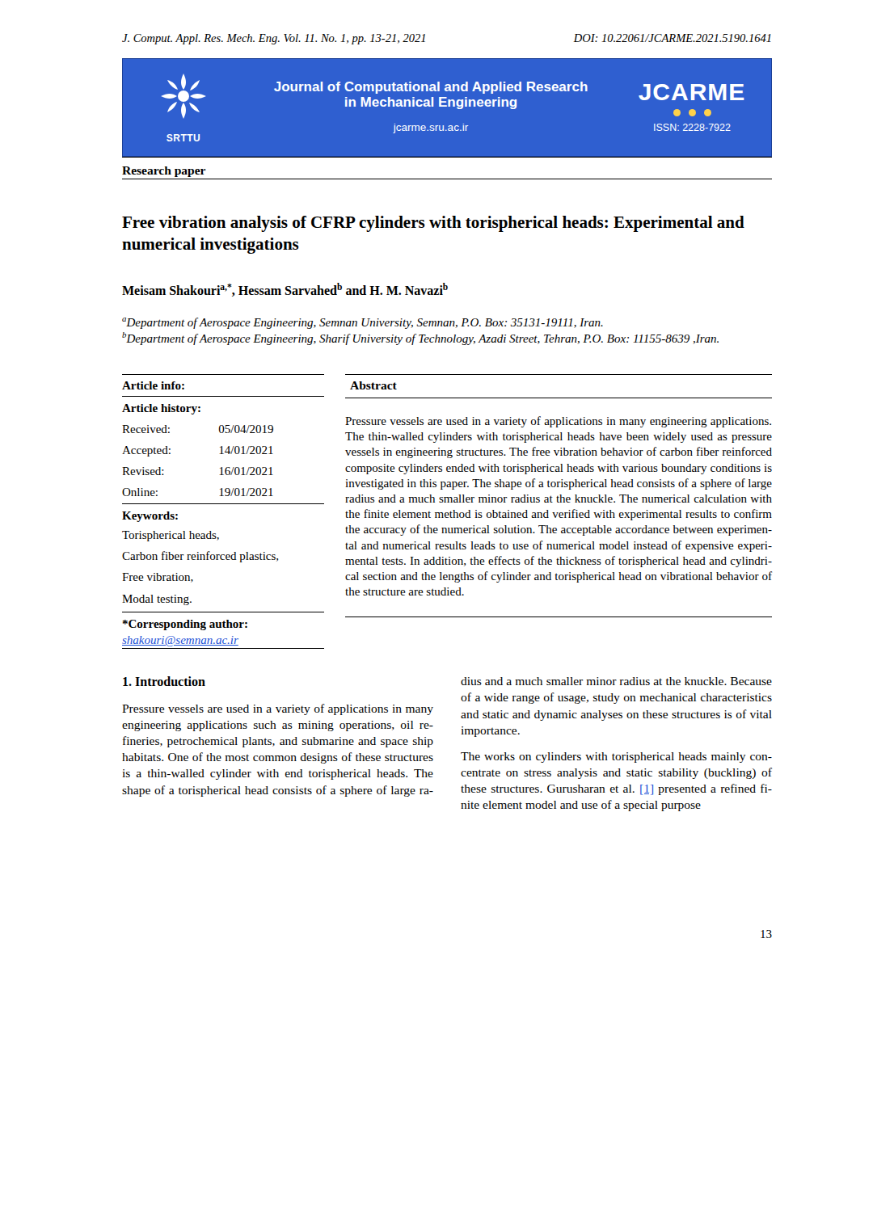J. Comput. Appl. Res. Mech. Eng. Vol. 11. No. 1, pp. 13-21, 2021
DOI: 10.22061/JCARME.2021.5190.1641
SRTTU
Journal of Computational and Applied Research
in Mechanical Engineering
jcarme.sru.ac.ir
JCARME
ISSN: 2228-7922
Research paper
Free vibration analysis of CFRP cylinders with torispherical heads: Experimental and numerical investigations
Meisam Shakouria,*, Hessam Sarvahedb and H. M. Navazib
aDepartment of Aerospace Engineering, Semnan University, Semnan, P.O. Box: 35131-19111, Iran.
bDepartment of Aerospace Engineering, Sharif University of Technology, Azadi Street, Tehran, P.O. Box: 11155-8639 ,Iran.
Article info:
Article history:
| Received: | 05/04/2019 |
| Accepted: | 14/01/2021 |
| Revised: | 16/01/2021 |
| Online: | 19/01/2021 |
Keywords:
Torispherical heads,
Carbon fiber reinforced plastics,
Free vibration,
Modal testing.
*Corresponding author:
shakouri@semnan.ac.ir
Abstract
Pressure vessels are used in a variety of applications in many engineering applications. The thin-walled cylinders with torispherical heads have been widely used as pressure vessels in engineering structures. The free vibration behavior of carbon fiber reinforced composite cylinders ended with torispherical heads with various boundary conditions is investigated in this paper. The shape of a torispherical head consists of a sphere of large radius and a much smaller minor radius at the knuckle. The numerical calculation with the finite element method is obtained and verified with experimental results to confirm the accuracy of the numerical solution. The acceptable accordance between experimental and numerical results leads to use of numerical model instead of expensive experimental tests. In addition, the effects of the thickness of torispherical head and cylindrical section and the lengths of cylinder and torispherical head on vibrational behavior of the structure are studied.
1. Introduction
Pressure vessels are used in a variety of applications in many engineering applications such as mining operations, oil refineries, petrochemical plants, and submarine and space ship habitats. One of the most common designs of these structures is a thin-walled cylinder with end torispherical heads. The shape of a torispherical head consists of a sphere of large radius and a much smaller minor radius at the knuckle. Because of a wide range of usage, study on mechanical characteristics and static and dynamic analyses on these structures is of vital importance.
The works on cylinders with torispherical heads mainly concentrate on stress analysis and static stability (buckling) of these structures. Gurusharan et al. [1] presented a refined finite element model and use of a special purpose
13